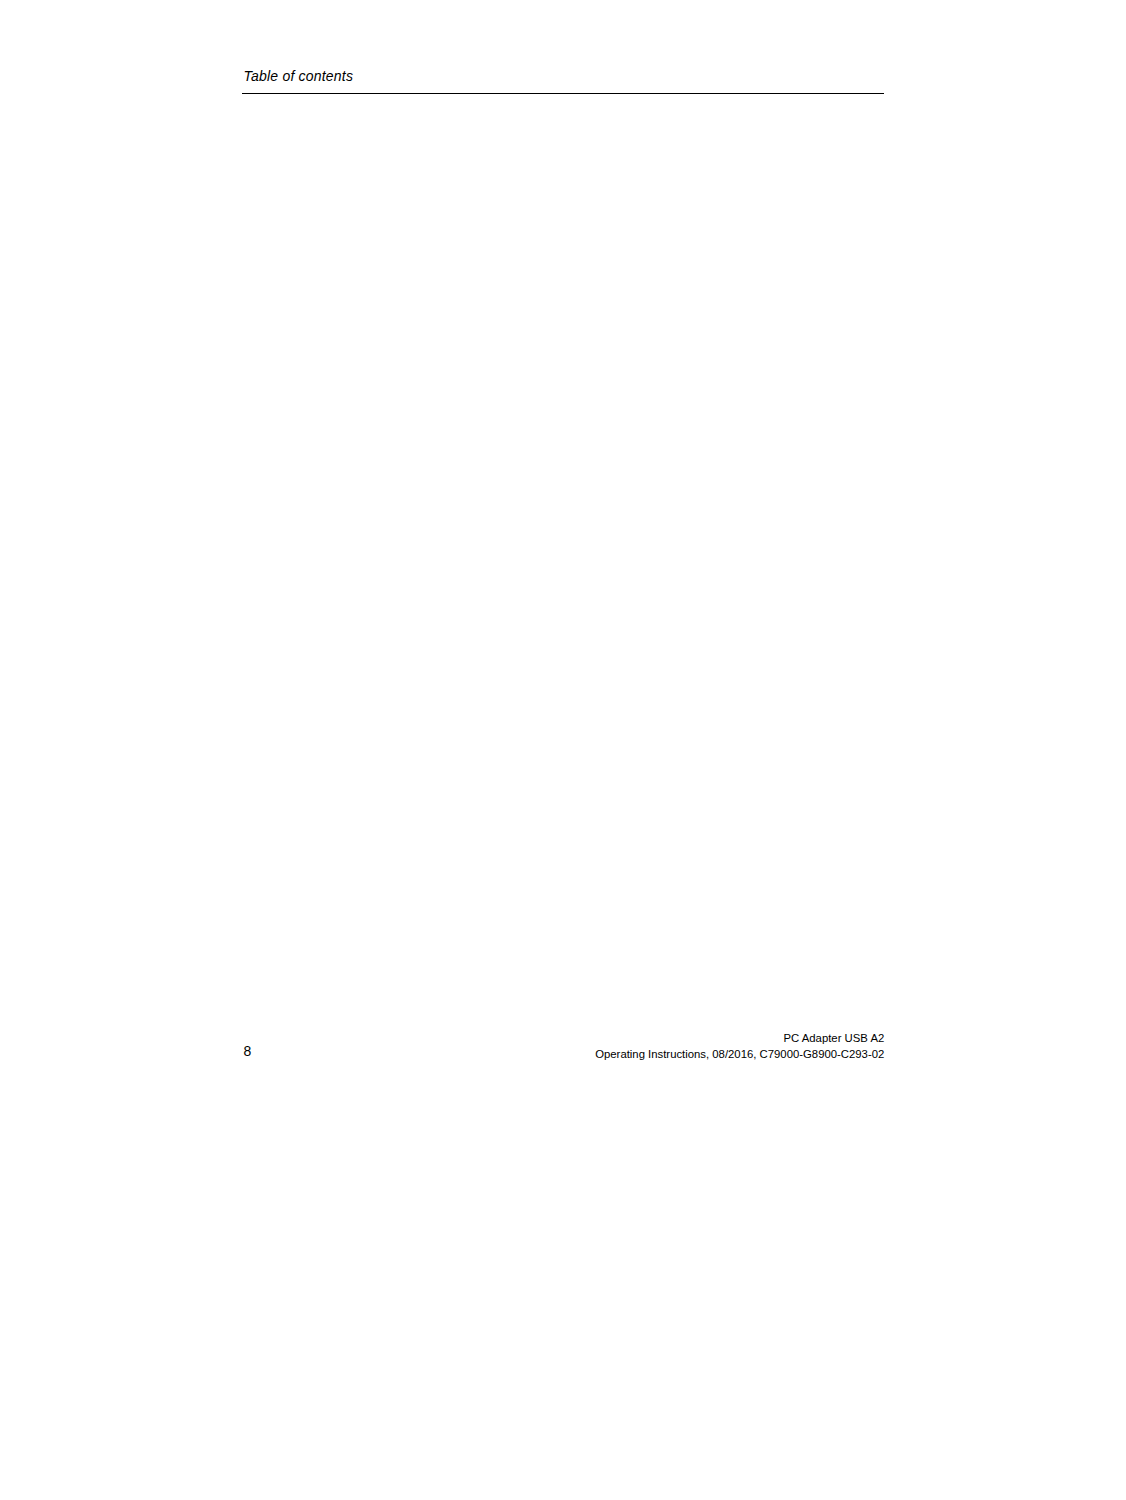Table of contents
8
PC Adapter USB A2
Operating Instructions, 08/2016, C79000-G8900-C293-02